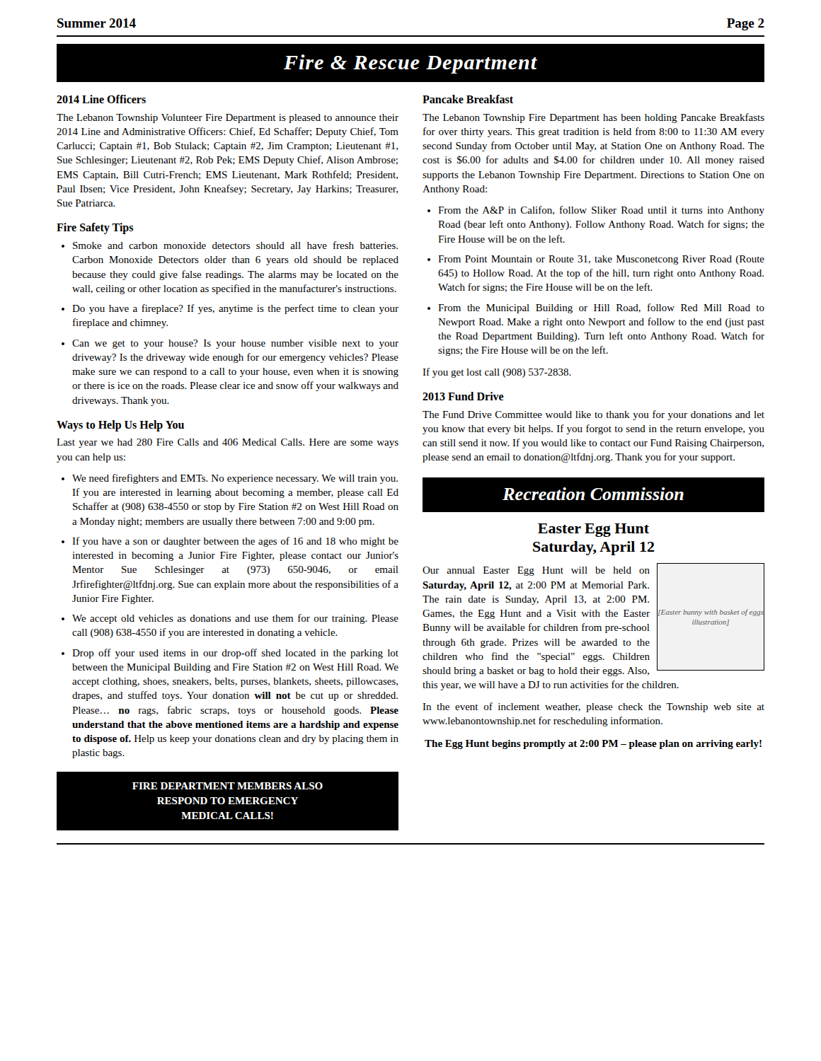Summer 2014 Page 2
Fire & Rescue Department
2014 Line Officers
The Lebanon Township Volunteer Fire Department is pleased to announce their 2014 Line and Administrative Officers: Chief, Ed Schaffer; Deputy Chief, Tom Carlucci; Captain #1, Bob Stulack; Captain #2, Jim Crampton; Lieutenant #1, Sue Schlesinger; Lieutenant #2, Rob Pek; EMS Deputy Chief, Alison Ambrose; EMS Captain, Bill Cutri-French; EMS Lieutenant, Mark Rothfeld; President, Paul Ibsen; Vice President, John Kneafsey; Secretary, Jay Harkins; Treasurer, Sue Patriarca.
Fire Safety Tips
Smoke and carbon monoxide detectors should all have fresh batteries. Carbon Monoxide Detectors older than 6 years old should be replaced because they could give false readings. The alarms may be located on the wall, ceiling or other location as specified in the manufacturer's instructions.
Do you have a fireplace? If yes, anytime is the perfect time to clean your fireplace and chimney.
Can we get to your house? Is your house number visible next to your driveway? Is the driveway wide enough for our emergency vehicles? Please make sure we can respond to a call to your house, even when it is snowing or there is ice on the roads. Please clear ice and snow off your walkways and driveways. Thank you.
Ways to Help Us Help You
Last year we had 280 Fire Calls and 406 Medical Calls. Here are some ways you can help us:
We need firefighters and EMTs. No experience necessary. We will train you. If you are interested in learning about becoming a member, please call Ed Schaffer at (908) 638-4550 or stop by Fire Station #2 on West Hill Road on a Monday night; members are usually there between 7:00 and 9:00 pm.
If you have a son or daughter between the ages of 16 and 18 who might be interested in becoming a Junior Fire Fighter, please contact our Junior's Mentor Sue Schlesinger at (973) 650-9046, or email Jrfirefighter@ltfdnj.org. Sue can explain more about the responsibilities of a Junior Fire Fighter.
We accept old vehicles as donations and use them for our training. Please call (908) 638-4550 if you are interested in donating a vehicle.
Drop off your used items in our drop-off shed located in the parking lot between the Municipal Building and Fire Station #2 on West Hill Road. We accept clothing, shoes, sneakers, belts, purses, blankets, sheets, pillowcases, drapes, and stuffed toys. Your donation will not be cut up or shredded. Please… no rags, fabric scraps, toys or household goods. Please understand that the above mentioned items are a hardship and expense to dispose of. Help us keep your donations clean and dry by placing them in plastic bags.
FIRE DEPARTMENT MEMBERS ALSO
RESPOND TO EMERGENCY
MEDICAL CALLS!
Pancake Breakfast
The Lebanon Township Fire Department has been holding Pancake Breakfasts for over thirty years. This great tradition is held from 8:00 to 11:30 AM every second Sunday from October until May, at Station One on Anthony Road. The cost is $6.00 for adults and $4.00 for children under 10. All money raised supports the Lebanon Township Fire Department. Directions to Station One on Anthony Road:
From the A&P in Califon, follow Sliker Road until it turns into Anthony Road (bear left onto Anthony). Follow Anthony Road. Watch for signs; the Fire House will be on the left.
From Point Mountain or Route 31, take Musconetcong River Road (Route 645) to Hollow Road. At the top of the hill, turn right onto Anthony Road. Watch for signs; the Fire House will be on the left.
From the Municipal Building or Hill Road, follow Red Mill Road to Newport Road. Make a right onto Newport and follow to the end (just past the Road Department Building). Turn left onto Anthony Road. Watch for signs; the Fire House will be on the left.
If you get lost call (908) 537-2838.
2013 Fund Drive
The Fund Drive Committee would like to thank you for your donations and let you know that every bit helps. If you forgot to send in the return envelope, you can still send it now. If you would like to contact our Fund Raising Chairperson, please send an email to donation@ltfdnj.org. Thank you for your support.
Recreation Commission
Easter Egg Hunt
Saturday, April 12
[Easter bunny with basket of eggs illustration]
Our annual Easter Egg Hunt will be held on Saturday, April 12, at 2:00 PM at Memorial Park. The rain date is Sunday, April 13, at 2:00 PM. Games, the Egg Hunt and a Visit with the Easter Bunny will be available for children from pre-school through 6th grade. Prizes will be awarded to the children who find the "special" eggs. Children should bring a basket or bag to hold their eggs. Also, this year, we will have a DJ to run activities for the children.
In the event of inclement weather, please check the Township web site at www.lebanontownship.net for rescheduling information.
The Egg Hunt begins promptly at 2:00 PM – please plan on arriving early!